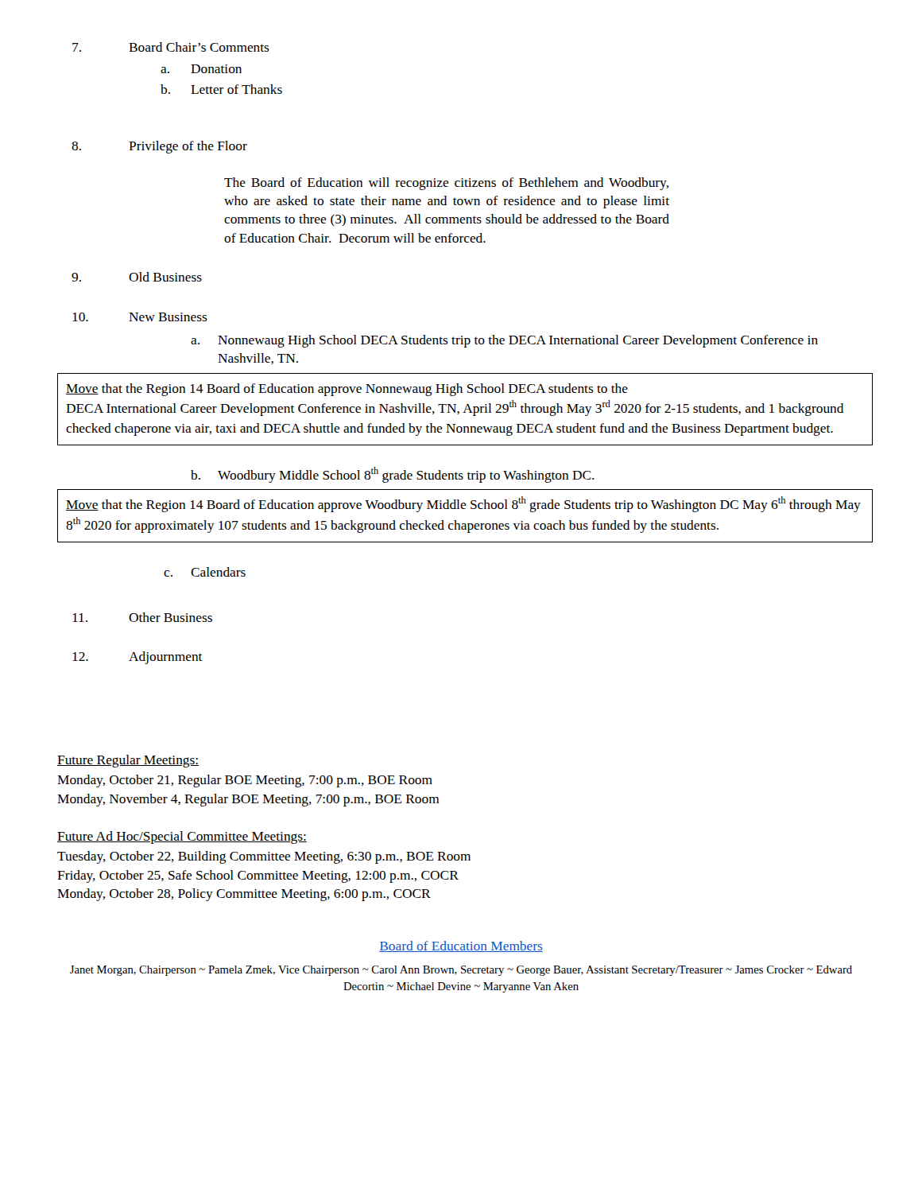7. Board Chair’s Comments
a. Donation
b. Letter of Thanks
8. Privilege of the Floor
The Board of Education will recognize citizens of Bethlehem and Woodbury, who are asked to state their name and town of residence and to please limit comments to three (3) minutes. All comments should be addressed to the Board of Education Chair. Decorum will be enforced.
9. Old Business
10. New Business
a. Nonnewaug High School DECA Students trip to the DECA International Career Development Conference in Nashville, TN.
Move that the Region 14 Board of Education approve Nonnewaug High School DECA students to the
DECA International Career Development Conference in Nashville, TN, April 29th through May 3rd 2020 for 2-15 students, and 1 background checked chaperone via air, taxi and DECA shuttle and funded by the Nonnewaug DECA student fund and the Business Department budget.
b. Woodbury Middle School 8th grade Students trip to Washington DC.
Move that the Region 14 Board of Education approve Woodbury Middle School 8th grade Students trip to Washington DC May 6th through May 8th 2020 for approximately 107 students and 15 background checked chaperones via coach bus funded by the students.
c. Calendars
11. Other Business
12. Adjournment
Future Regular Meetings:
Monday, October 21, Regular BOE Meeting, 7:00 p.m., BOE Room
Monday, November 4, Regular BOE Meeting, 7:00 p.m., BOE Room
Future Ad Hoc/Special Committee Meetings:
Tuesday, October 22, Building Committee Meeting, 6:30 p.m., BOE Room
Friday, October 25, Safe School Committee Meeting, 12:00 p.m., COCR
Monday, October 28, Policy Committee Meeting, 6:00 p.m., COCR
Board of Education Members
Janet Morgan, Chairperson ~ Pamela Zmek, Vice Chairperson ~ Carol Ann Brown, Secretary ~ George Bauer, Assistant Secretary/Treasurer ~ James Crocker ~ Edward Decortin ~ Michael Devine ~ Maryanne Van Aken